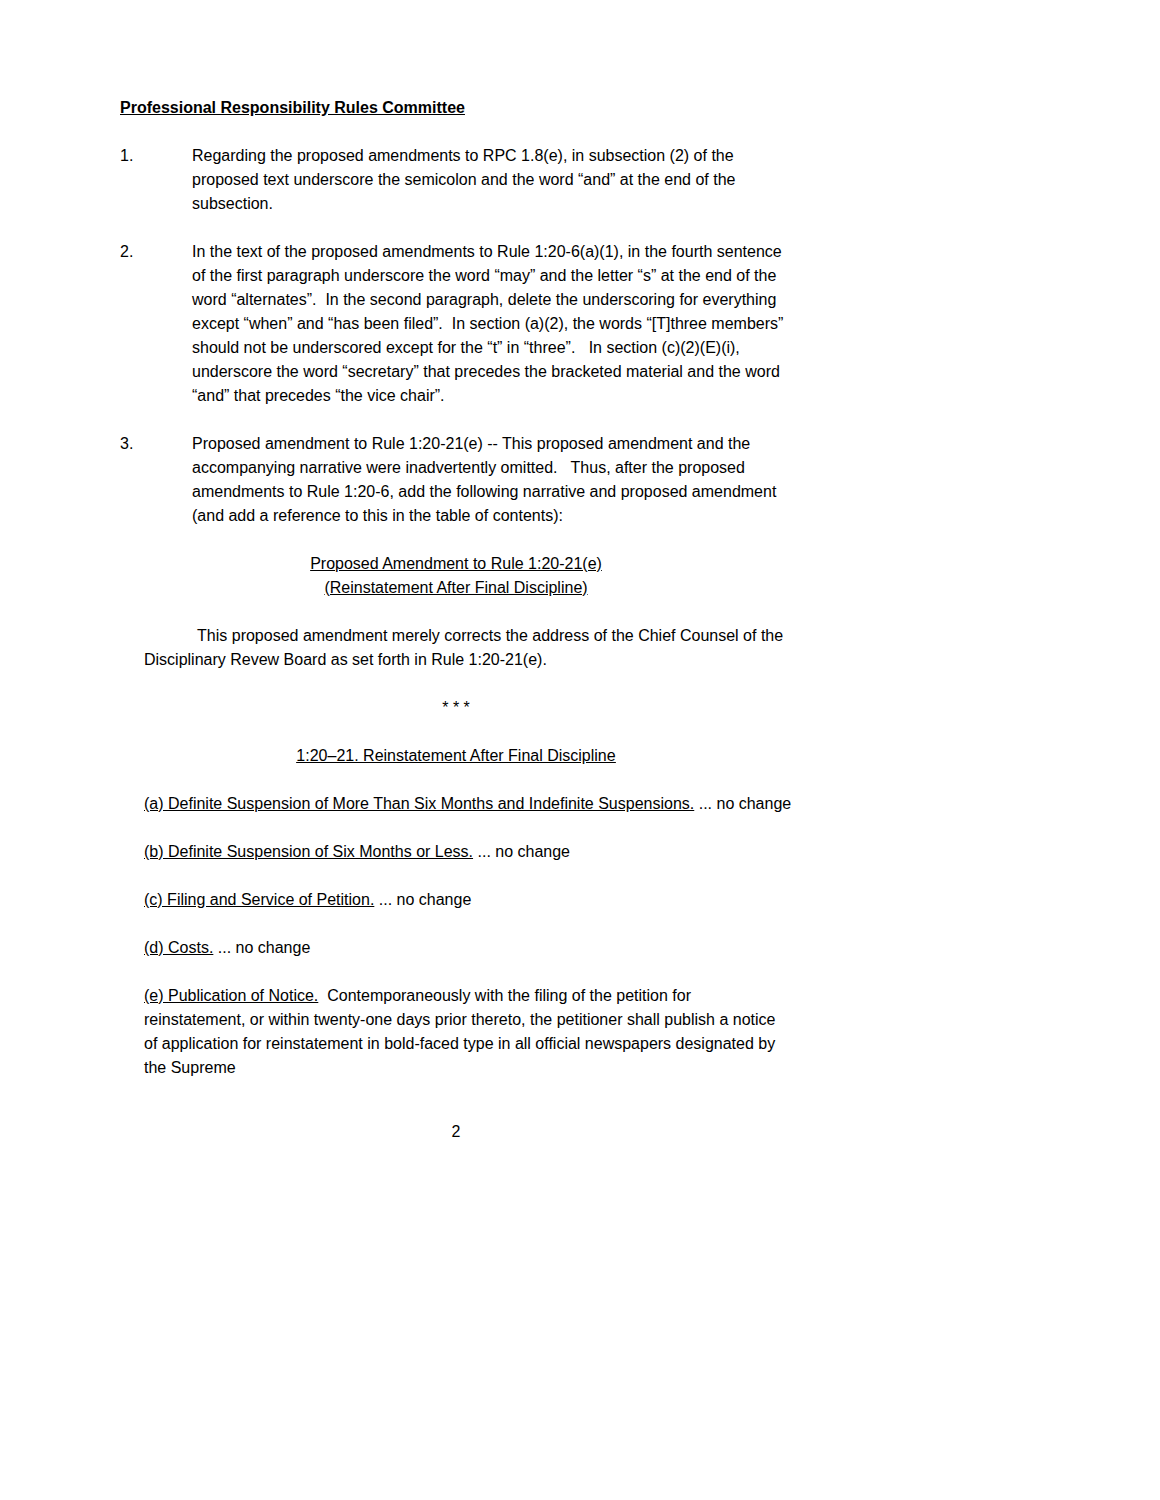Professional Responsibility Rules Committee
1. Regarding the proposed amendments to RPC 1.8(e), in subsection (2) of the proposed text underscore the semicolon and the word “and” at the end of the subsection.
2. In the text of the proposed amendments to Rule 1:20-6(a)(1), in the fourth sentence of the first paragraph underscore the word “may” and the letter “s” at the end of the word “alternates”. In the second paragraph, delete the underscoring for everything except “when” and “has been filed”. In section (a)(2), the words “[T]three members” should not be underscored except for the “t” in “three”. In section (c)(2)(E)(i), underscore the word “secretary” that precedes the bracketed material and the word “and” that precedes “the vice chair”.
3. Proposed amendment to Rule 1:20-21(e) -- This proposed amendment and the accompanying narrative were inadvertently omitted. Thus, after the proposed amendments to Rule 1:20-6, add the following narrative and proposed amendment (and add a reference to this in the table of contents):
Proposed Amendment to Rule 1:20-21(e)
(Reinstatement After Final Discipline)
This proposed amendment merely corrects the address of the Chief Counsel of the Disciplinary Revew Board as set forth in Rule 1:20-21(e).
* * *
1:20–21. Reinstatement After Final Discipline
(a) Definite Suspension of More Than Six Months and Indefinite Suspensions. ... no change
(b) Definite Suspension of Six Months or Less. ... no change
(c) Filing and Service of Petition. ... no change
(d) Costs. ... no change
(e) Publication of Notice. Contemporaneously with the filing of the petition for reinstatement, or within twenty-one days prior thereto, the petitioner shall publish a notice of application for reinstatement in bold-faced type in all official newspapers designated by the Supreme
2